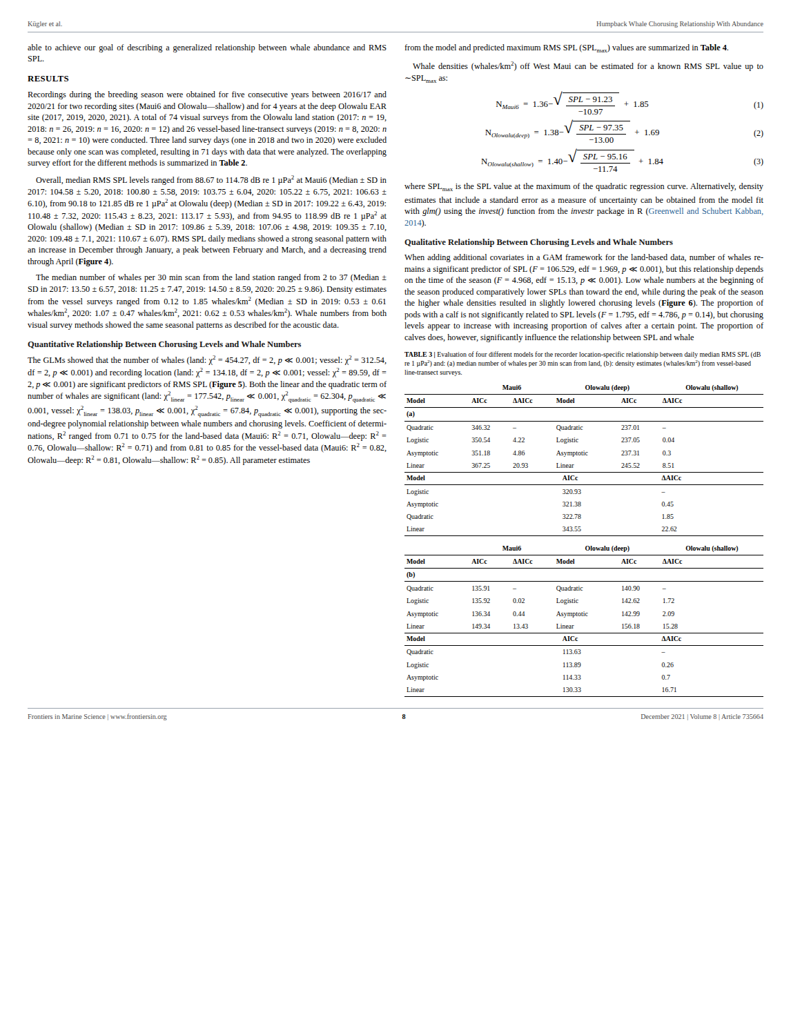Kügler et al.
Humpback Whale Chorusing Relationship With Abundance
able to achieve our goal of describing a generalized relationship between whale abundance and RMS SPL.
Results
Recordings during the breeding season were obtained for five consecutive years between 2016/17 and 2020/21 for two recording sites (Maui6 and Olowalu—shallow) and for 4 years at the deep Olowalu EAR site (2017, 2019, 2020, 2021). A total of 74 visual surveys from the Olowalu land station (2017: n = 19, 2018: n = 26, 2019: n = 16, 2020: n = 12) and 26 vessel-based line-transect surveys (2019: n = 8, 2020: n = 8, 2021: n = 10) were conducted. Three land survey days (one in 2018 and two in 2020) were excluded because only one scan was completed, resulting in 71 days with data that were analyzed. The overlapping survey effort for the different methods is summarized in Table 2.
Overall, median RMS SPL levels ranged from 88.67 to 114.78 dB re 1 µPa2 at Maui6 (Median ± SD in 2017: 104.58 ± 5.20, 2018: 100.80 ± 5.58, 2019: 103.75 ± 6.04, 2020: 105.22 ± 6.75, 2021: 106.63 ± 6.10), from 90.18 to 121.85 dB re 1 µPa2 at Olowalu (deep) (Median ± SD in 2017: 109.22 ± 6.43, 2019: 110.48 ± 7.32, 2020: 115.43 ± 8.23, 2021: 113.17 ± 5.93), and from 94.95 to 118.99 dB re 1 µPa2 at Olowalu (shallow) (Median ± SD in 2017: 109.86 ± 5.39, 2018: 107.06 ± 4.98, 2019: 109.35 ± 7.10, 2020: 109.48 ± 7.1, 2021: 110.67 ± 6.07). RMS SPL daily medians showed a strong seasonal pattern with an increase in December through January, a peak between February and March, and a decreasing trend through April (Figure 4).
The median number of whales per 30 min scan from the land station ranged from 2 to 37 (Median ± SD in 2017: 13.50 ± 6.57, 2018: 11.25 ± 7.47, 2019: 14.50 ± 8.59, 2020: 20.25 ± 9.86). Density estimates from the vessel surveys ranged from 0.12 to 1.85 whales/km2 (Median ± SD in 2019: 0.53 ± 0.61 whales/km2, 2020: 1.07 ± 0.47 whales/km2, 2021: 0.62 ± 0.53 whales/km2). Whale numbers from both visual survey methods showed the same seasonal patterns as described for the acoustic data.
Quantitative Relationship Between Chorusing Levels and Whale Numbers
The GLMs showed that the number of whales (land: χ2 = 454.27, df = 2, p ≪ 0.001; vessel: χ2 = 312.54, df = 2, p ≪ 0.001) and recording location (land: χ2 = 134.18, df = 2, p ≪ 0.001; vessel: χ2 = 89.59, df = 2, p ≪ 0.001) are significant predictors of RMS SPL (Figure 5). Both the linear and the quadratic term of number of whales are significant (land: χ2linear = 177.542, plinear ≪ 0.001, χ2quadratic = 62.304, pquadratic ≪ 0.001, vessel: χ2linear = 138.03, plinear ≪ 0.001, χ2quadratic = 67.84, pquadratic ≪ 0.001), supporting the second-degree polynomial relationship between whale numbers and chorusing levels. Coefficient of determinations, R2 ranged from 0.71 to 0.75 for the land-based data (Maui6: R2 = 0.71, Olowalu—deep: R2 = 0.76, Olowalu—shallow: R2 = 0.71) and from 0.81 to 0.85 for the vessel-based data (Maui6: R2 = 0.82, Olowalu—deep: R2 = 0.81, Olowalu—shallow: R2 = 0.85). All parameter estimates
from the model and predicted maximum RMS SPL (SPLmax) values are summarized in Table 4.
Whale densities (whales/km2) off West Maui can be estimated for a known RMS SPL value up to ∼SPLmax as:
NMaui6 = 1.36−√SPL − 91.23−10.97 + 1.85
(1)
NOlowalu(deep) = 1.38−√SPL − 97.35−13.00 + 1.69
(2)
NOlowalu(shallow) = 1.40−√SPL − 95.16−11.74 + 1.84
(3)
where SPLmax is the SPL value at the maximum of the quadratic regression curve. Alternatively, density estimates that include a standard error as a measure of uncertainty can be obtained from the model fit with glm() using the invest() function from the investr package in R (Greenwell and Schubert Kabban, 2014).
Qualitative Relationship Between Chorusing Levels and Whale Numbers
When adding additional covariates in a GAM framework for the land-based data, number of whales remains a significant predictor of SPL (F = 106.529, edf = 1.969, p ≪ 0.001), but this relationship depends on the time of the season (F = 4.968, edf = 15.13, p ≪ 0.001). Low whale numbers at the beginning of the season produced comparatively lower SPLs than toward the end, while during the peak of the season the higher whale densities resulted in slightly lowered chorusing levels (Figure 6). The proportion of pods with a calf is not significantly related to SPL levels (F = 1.795, edf = 4.786, p = 0.14), but chorusing levels appear to increase with increasing proportion of calves after a certain point. The proportion of calves does, however, significantly influence the relationship between SPL and whale
TABLE 3 | Evaluation of four different models for the recorder location-specific relationship between daily median RMS SPL (dB re 1 µPa 2 ) and: (a) median number of whales per 30 min scan from land, (b): density estimates (whales/km 2 ) from vessel-based line-transect surveys.
| (a) |
| | Maui6 | Olowalu (deep) | Olowalu (shallow) |
| Model | AICc | ΔAICc | Model | AICc | ΔAICc |
| Quadratic | 346.32 | – | Quadratic | 237.01 | – |
| Logistic | 350.54 | 4.22 | Logistic | 237.05 | 0.04 |
| Asymptotic | 351.18 | 4.86 | Asymptotic | 237.31 | 0.3 |
| Linear | 367.25 | 20.93 | Linear | 245.52 | 8.51 |
| Model | AICc | ΔAICc |
| --- | --- | --- |
| Logistic | 320.93 | – |
| Asymptotic | 321.38 | 0.45 |
| Quadratic | 322.78 | 1.85 |
| Linear | 343.55 | 22.62 |
| (b) |
| | Maui6 | Olowalu (deep) | Olowalu (shallow) |
| Model | AICc | ΔAICc | Model | AICc | ΔAICc |
| Quadratic | 135.91 | – | Quadratic | 140.90 | – |
| Logistic | 135.92 | 0.02 | Logistic | 142.62 | 1.72 |
| Asymptotic | 136.34 | 0.44 | Asymptotic | 142.99 | 2.09 |
| Linear | 149.34 | 13.43 | Linear | 156.18 | 15.28 |
| Model | AICc | ΔAICc |
| --- | --- | --- |
| Quadratic | 113.63 | – |
| Logistic | 113.89 | 0.26 |
| Asymptotic | 114.33 | 0.7 |
| Linear | 130.33 | 16.71 |
Frontiers in Marine Science | www.frontiersin.org
8
December 2021 | Volume 8 | Article 735664